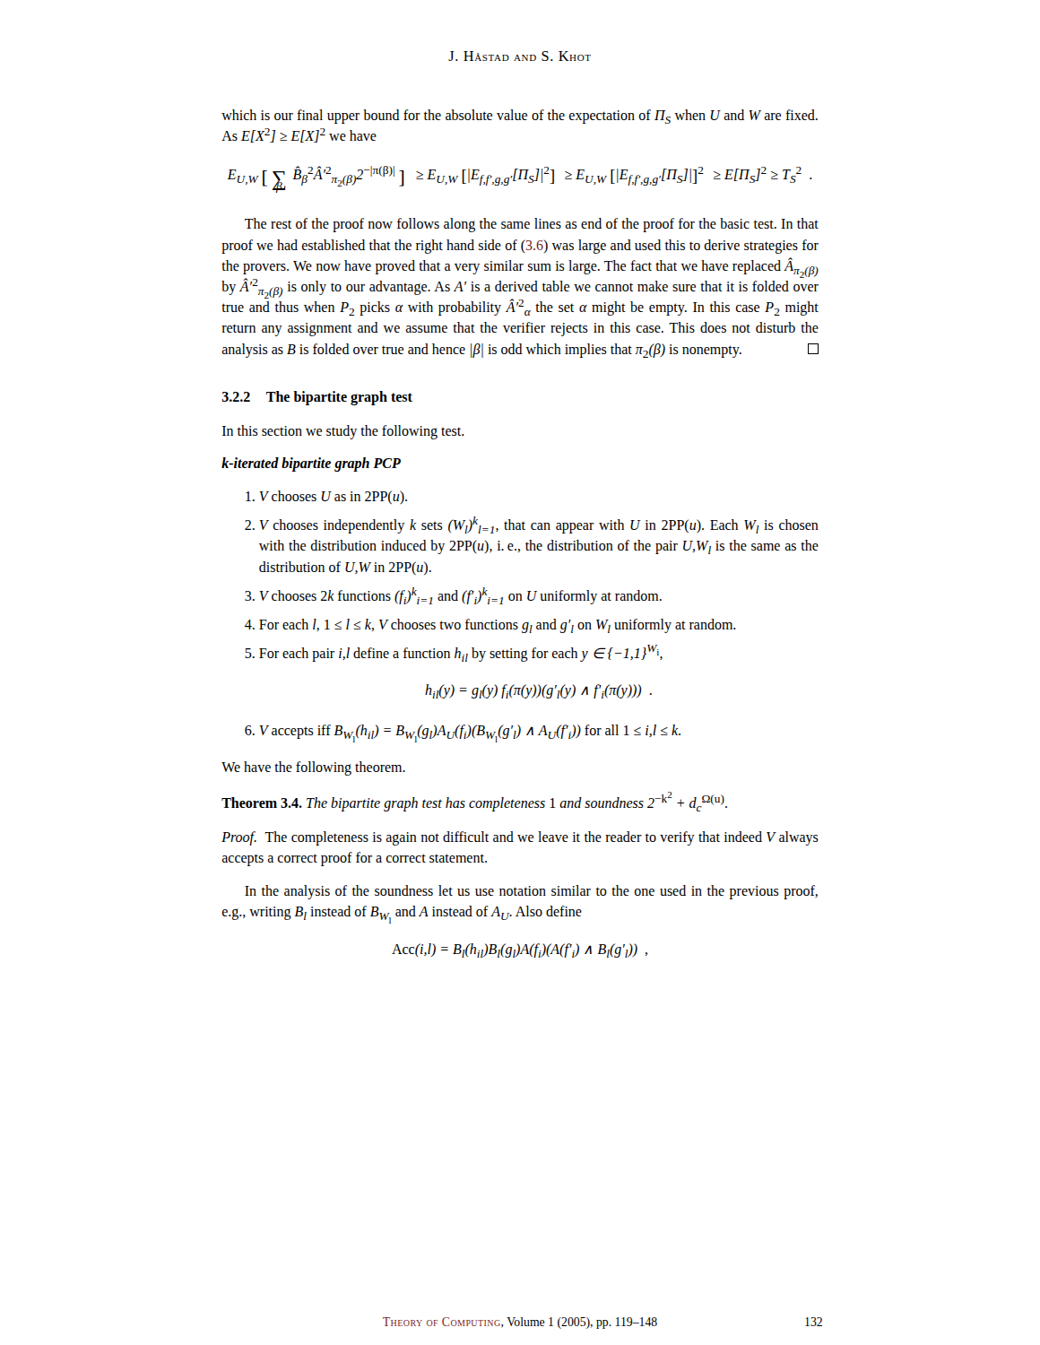J. Håstad and S. Khot
which is our final upper bound for the absolute value of the expectation of ΠS when U and W are fixed. As E[X2] ≥ E[X]2 we have
EU,W [ ∑β B̂β2Â′2π2(β)2−|π(β)| ] ≥ EU,W [|Ef,f′,g,g′[ΠS]|2] ≥ EU,W [|Ef,f′,g,g′[ΠS]|]2 ≥ E[ΠS]2 ≥ TS2 .
The rest of the proof now follows along the same lines as end of the proof for the basic test. In that proof we had established that the right hand side of (3.6) was large and used this to derive strategies for the provers. We now have proved that a very similar sum is large. The fact that we have replaced Âπ2(β) by Â′2π2(β) is only to our advantage. As A′ is a derived table we cannot make sure that it is folded over true and thus when P2 picks α with probability Â′2α the set α might be empty. In this case P2 might return any assignment and we assume that the verifier rejects in this case. This does not disturb the analysis as B is folded over true and hence |β| is odd which implies that π2(β) is nonempty.
3.2.2 The bipartite graph test
In this section we study the following test.
k-iterated bipartite graph PCP
V chooses U as in 2PP(u).
V chooses independently k sets (Wl)kl=1, that can appear with U in 2PP(u). Each Wl is chosen with the distribution induced by 2PP(u), i. e., the distribution of the pair U,Wl is the same as the distribution of U,W in 2PP(u).
V chooses 2k functions (fi)ki=1 and (f′i)ki=1 on U uniformly at random.
For each l, 1 ≤ l ≤ k, V chooses two functions gl and g′l on Wl uniformly at random.
For each pair i,l define a function hil by setting for each y ∈ {−1,1}Wi,
hil(y) = gl(y) fi(π(y))(g′l(y) ∧ f′i(π(y))) .
V accepts iff BWl(hil) = BWl(gl)AU(fi)(BWl(g′l) ∧ AU(f′i)) for all 1 ≤ i,l ≤ k.
We have the following theorem.
Theorem 3.4. The bipartite graph test has completeness 1 and soundness 2−k2 + dcΩ(u).
Proof. The completeness is again not difficult and we leave it the reader to verify that indeed V always accepts a correct proof for a correct statement.
In the analysis of the soundness let us use notation similar to the one used in the previous proof, e.g., writing Bl instead of BWl and A instead of AU. Also define
Acc(i,l) = Bl(hil)Bl(gl)A(fi)(A(f′i) ∧ Bl(g′l)) ,
Theory of Computing, Volume 1 (2005), pp. 119–148
132